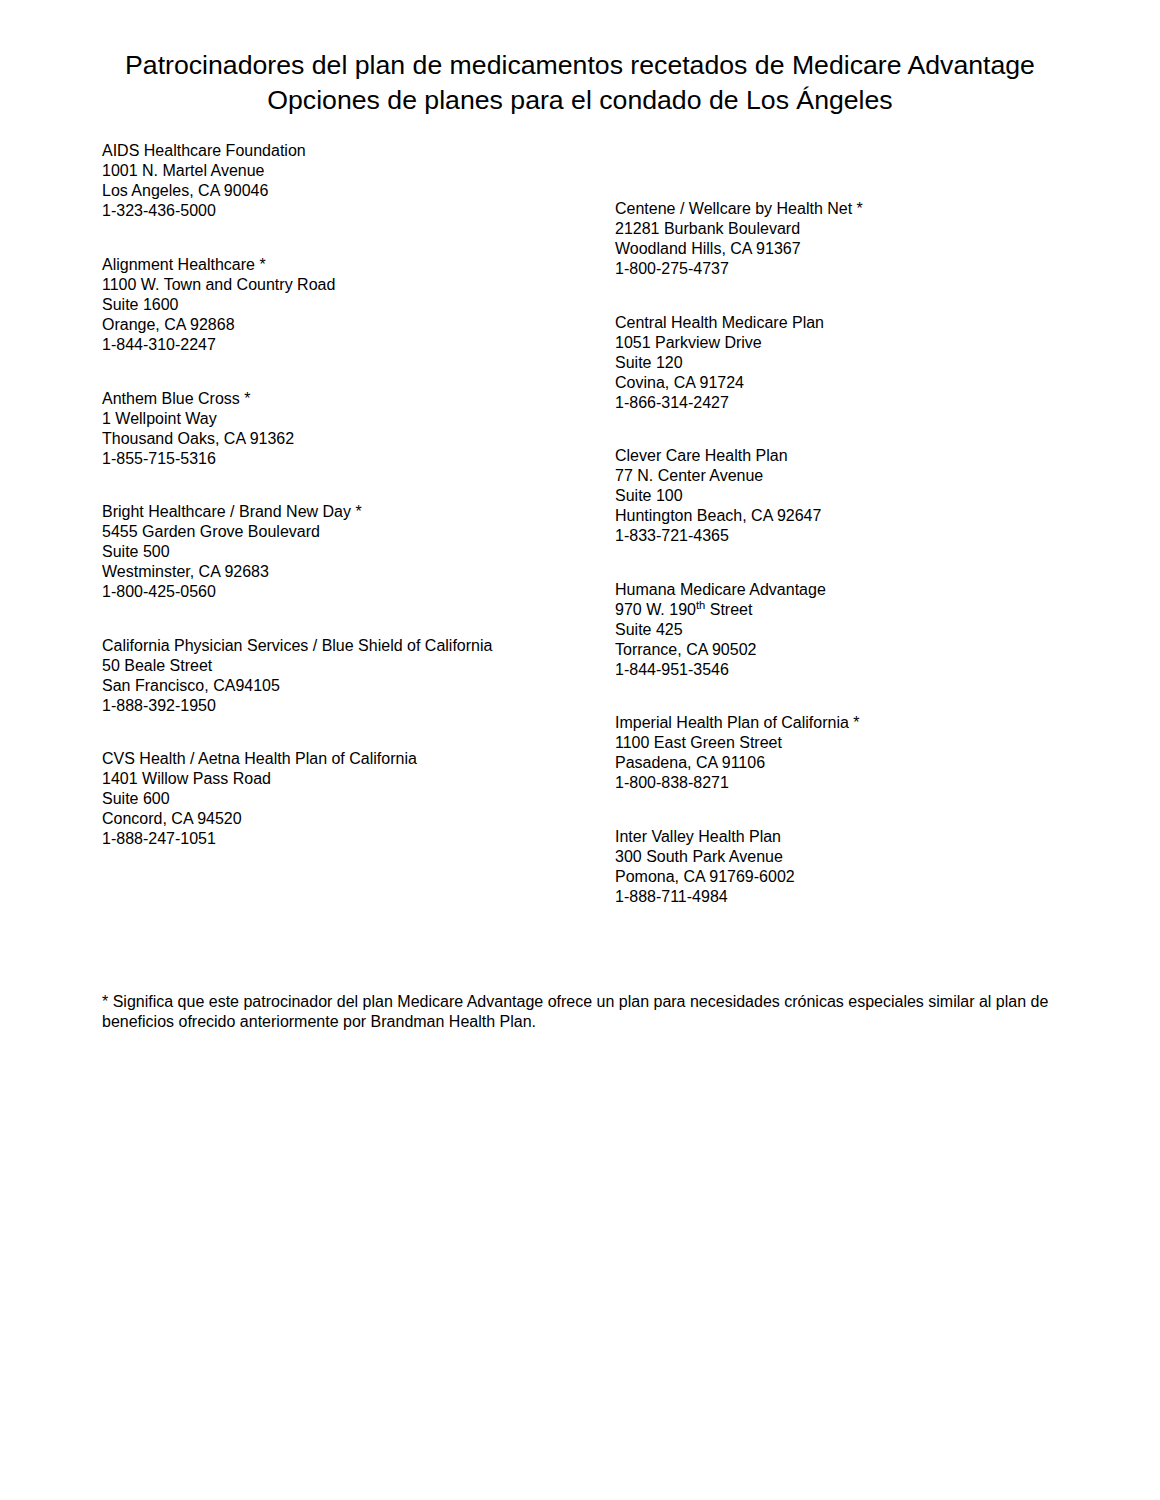Patrocinadores del plan de medicamentos recetados de Medicare Advantage
Opciones de planes para el condado de Los Ángeles
AIDS Healthcare Foundation
1001 N. Martel Avenue
Los Angeles, CA 90046
1-323-436-5000
Alignment Healthcare *
1100 W. Town and Country Road
Suite 1600
Orange, CA 92868
1-844-310-2247
Anthem Blue Cross *
1 Wellpoint Way
Thousand Oaks, CA 91362
1-855-715-5316
Bright Healthcare / Brand New Day *
5455 Garden Grove Boulevard
Suite 500
Westminster, CA 92683
1-800-425-0560
California Physician Services / Blue Shield of California
50 Beale Street
San Francisco, CA94105
1-888-392-1950
CVS Health / Aetna Health Plan of California
1401 Willow Pass Road
Suite 600
Concord, CA 94520
1-888-247-1051
Centene / Wellcare by Health Net *
21281 Burbank Boulevard
Woodland Hills, CA 91367
1-800-275-4737
Central Health Medicare Plan
1051 Parkview Drive
Suite 120
Covina, CA 91724
1-866-314-2427
Clever Care Health Plan
77 N. Center Avenue
Suite 100
Huntington Beach, CA 92647
1-833-721-4365
Humana Medicare Advantage
970 W. 190th Street
Suite 425
Torrance, CA 90502
1-844-951-3546
Imperial Health Plan of California *
1100 East Green Street
Pasadena, CA 91106
1-800-838-8271
Inter Valley Health Plan
300 South Park Avenue
Pomona, CA 91769-6002
1-888-711-4984
* Significa que este patrocinador del plan Medicare Advantage ofrece un plan para necesidades crónicas especiales similar al plan de beneficios ofrecido anteriormente por Brandman Health Plan.